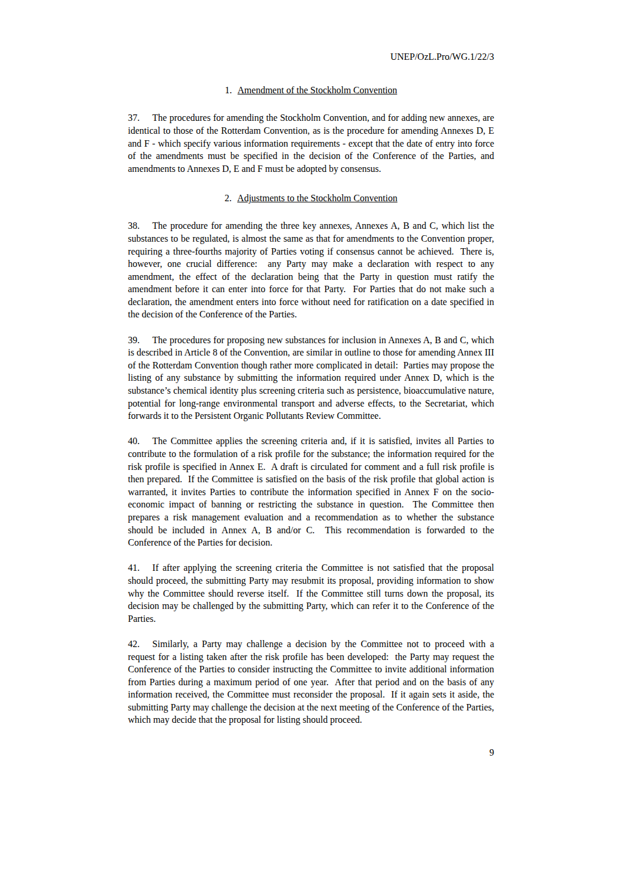UNEP/OzL.Pro/WG.1/22/3
1. Amendment of the Stockholm Convention
37. The procedures for amending the Stockholm Convention, and for adding new annexes, are identical to those of the Rotterdam Convention, as is the procedure for amending Annexes D, E and F - which specify various information requirements - except that the date of entry into force of the amendments must be specified in the decision of the Conference of the Parties, and amendments to Annexes D, E and F must be adopted by consensus.
2. Adjustments to the Stockholm Convention
38. The procedure for amending the three key annexes, Annexes A, B and C, which list the substances to be regulated, is almost the same as that for amendments to the Convention proper, requiring a three-fourths majority of Parties voting if consensus cannot be achieved. There is, however, one crucial difference: any Party may make a declaration with respect to any amendment, the effect of the declaration being that the Party in question must ratify the amendment before it can enter into force for that Party. For Parties that do not make such a declaration, the amendment enters into force without need for ratification on a date specified in the decision of the Conference of the Parties.
39. The procedures for proposing new substances for inclusion in Annexes A, B and C, which is described in Article 8 of the Convention, are similar in outline to those for amending Annex III of the Rotterdam Convention though rather more complicated in detail: Parties may propose the listing of any substance by submitting the information required under Annex D, which is the substance’s chemical identity plus screening criteria such as persistence, bioaccumulative nature, potential for long-range environmental transport and adverse effects, to the Secretariat, which forwards it to the Persistent Organic Pollutants Review Committee.
40. The Committee applies the screening criteria and, if it is satisfied, invites all Parties to contribute to the formulation of a risk profile for the substance; the information required for the risk profile is specified in Annex E. A draft is circulated for comment and a full risk profile is then prepared. If the Committee is satisfied on the basis of the risk profile that global action is warranted, it invites Parties to contribute the information specified in Annex F on the socio-economic impact of banning or restricting the substance in question. The Committee then prepares a risk management evaluation and a recommendation as to whether the substance should be included in Annex A, B and/or C. This recommendation is forwarded to the Conference of the Parties for decision.
41. If after applying the screening criteria the Committee is not satisfied that the proposal should proceed, the submitting Party may resubmit its proposal, providing information to show why the Committee should reverse itself. If the Committee still turns down the proposal, its decision may be challenged by the submitting Party, which can refer it to the Conference of the Parties.
42. Similarly, a Party may challenge a decision by the Committee not to proceed with a request for a listing taken after the risk profile has been developed: the Party may request the Conference of the Parties to consider instructing the Committee to invite additional information from Parties during a maximum period of one year. After that period and on the basis of any information received, the Committee must reconsider the proposal. If it again sets it aside, the submitting Party may challenge the decision at the next meeting of the Conference of the Parties, which may decide that the proposal for listing should proceed.
9